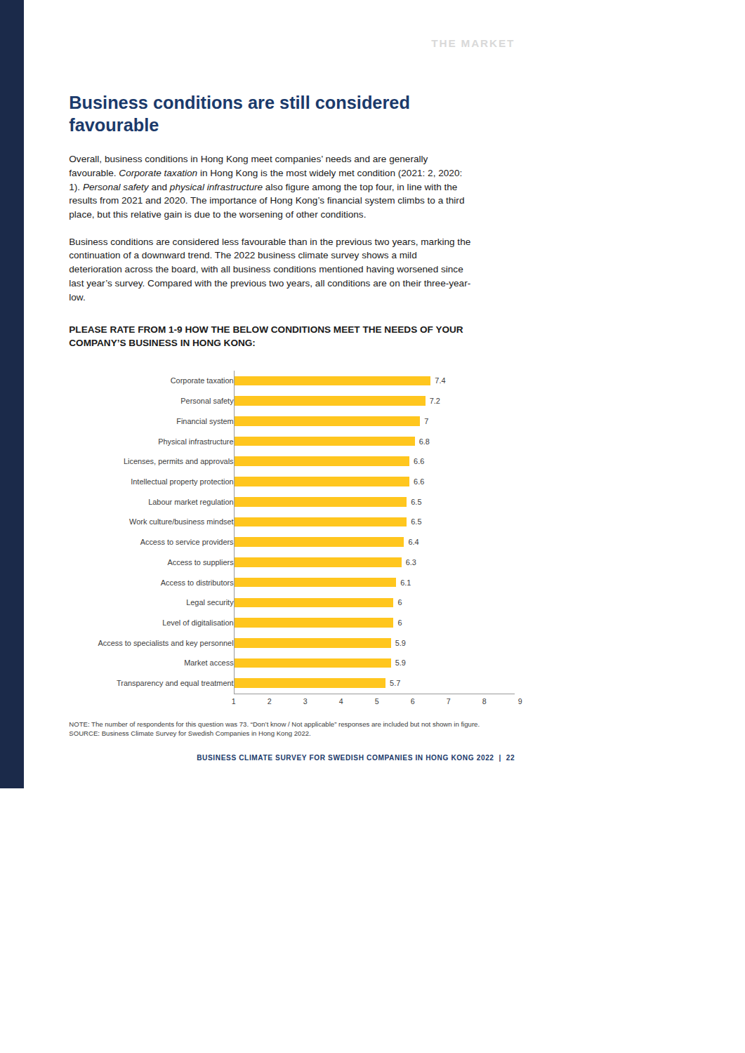THE MARKET
Business conditions are still considered favourable
Overall, business conditions in Hong Kong meet companies’ needs and are generally favourable. Corporate taxation in Hong Kong is the most widely met condition (2021: 2, 2020: 1). Personal safety and physical infrastructure also figure among the top four, in line with the results from 2021 and 2020. The importance of Hong Kong’s financial system climbs to a third place, but this relative gain is due to the worsening of other conditions.
Business conditions are considered less favourable than in the previous two years, marking the continuation of a downward trend. The 2022 business climate survey shows a mild deterioration across the board, with all business conditions mentioned having worsened since last year’s survey. Compared with the previous two years, all conditions are on their three-year-low.
Please rate from 1-9 how the below conditions meet the needs of your company’s business in Hong Kong:
| Corporate taxation | 7.4 |
| Personal safety | 7.2 |
| Financial system | 7 |
| Physical infrastructure | 6.8 |
| Licenses, permits and approvals | 6.6 |
| Intellectual property protection | 6.6 |
| Labour market regulation | 6.5 |
| Work culture/business mindset | 6.5 |
| Access to service providers | 6.4 |
| Access to suppliers | 6.3 |
| Access to distributors | 6.1 |
| Legal security | 6 |
| Level of digitalisation | 6 |
| Access to specialists and key personnel | 5.9 |
| Market access | 5.9 |
| Transparency and equal treatment | 5.7 |
1 2 3 4 5 6 7 8 9
NOTE: The number of respondents for this question was 73. “Don’t know / Not applicable” responses are included but not shown in figure.
SOURCE: Business Climate Survey for Swedish Companies in Hong Kong 2022.
BUSINESS CLIMATE SURVEY FOR SWEDISH COMPANIES IN HONG KONG 2022 | 22